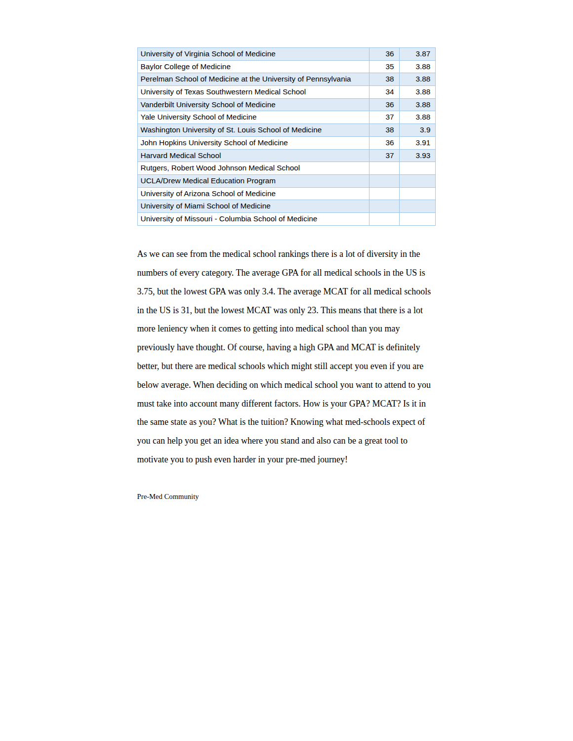| University of Virginia School of Medicine | 36 | 3.87 |
| Baylor College of Medicine | 35 | 3.88 |
| Perelman School of Medicine at the University of Pennsylvania | 38 | 3.88 |
| University of Texas Southwestern Medical School | 34 | 3.88 |
| Vanderbilt University School of Medicine | 36 | 3.88 |
| Yale University School of Medicine | 37 | 3.88 |
| Washington University of St. Louis School of Medicine | 38 | 3.9 |
| John Hopkins University School of Medicine | 36 | 3.91 |
| Harvard Medical School | 37 | 3.93 |
| Rutgers, Robert Wood Johnson Medical School | | |
| UCLA/Drew Medical Education Program | | |
| University of Arizona School of Medicine | | |
| University of Miami School of Medicine | | |
| University of Missouri - Columbia School of Medicine | | |
As we can see from the medical school rankings there is a lot of diversity in the numbers of every category. The average GPA for all medical schools in the US is 3.75, but the lowest GPA was only 3.4. The average MCAT for all medical schools in the US is 31, but the lowest MCAT was only 23. This means that there is a lot more leniency when it comes to getting into medical school than you may previously have thought. Of course, having a high GPA and MCAT is definitely better, but there are medical schools which might still accept you even if you are below average. When deciding on which medical school you want to attend to you must take into account many different factors. How is your GPA? MCAT? Is it in the same state as you? What is the tuition? Knowing what med-schools expect of you can help you get an idea where you stand and also can be a great tool to motivate you to push even harder in your pre-med journey!
Pre-Med Community